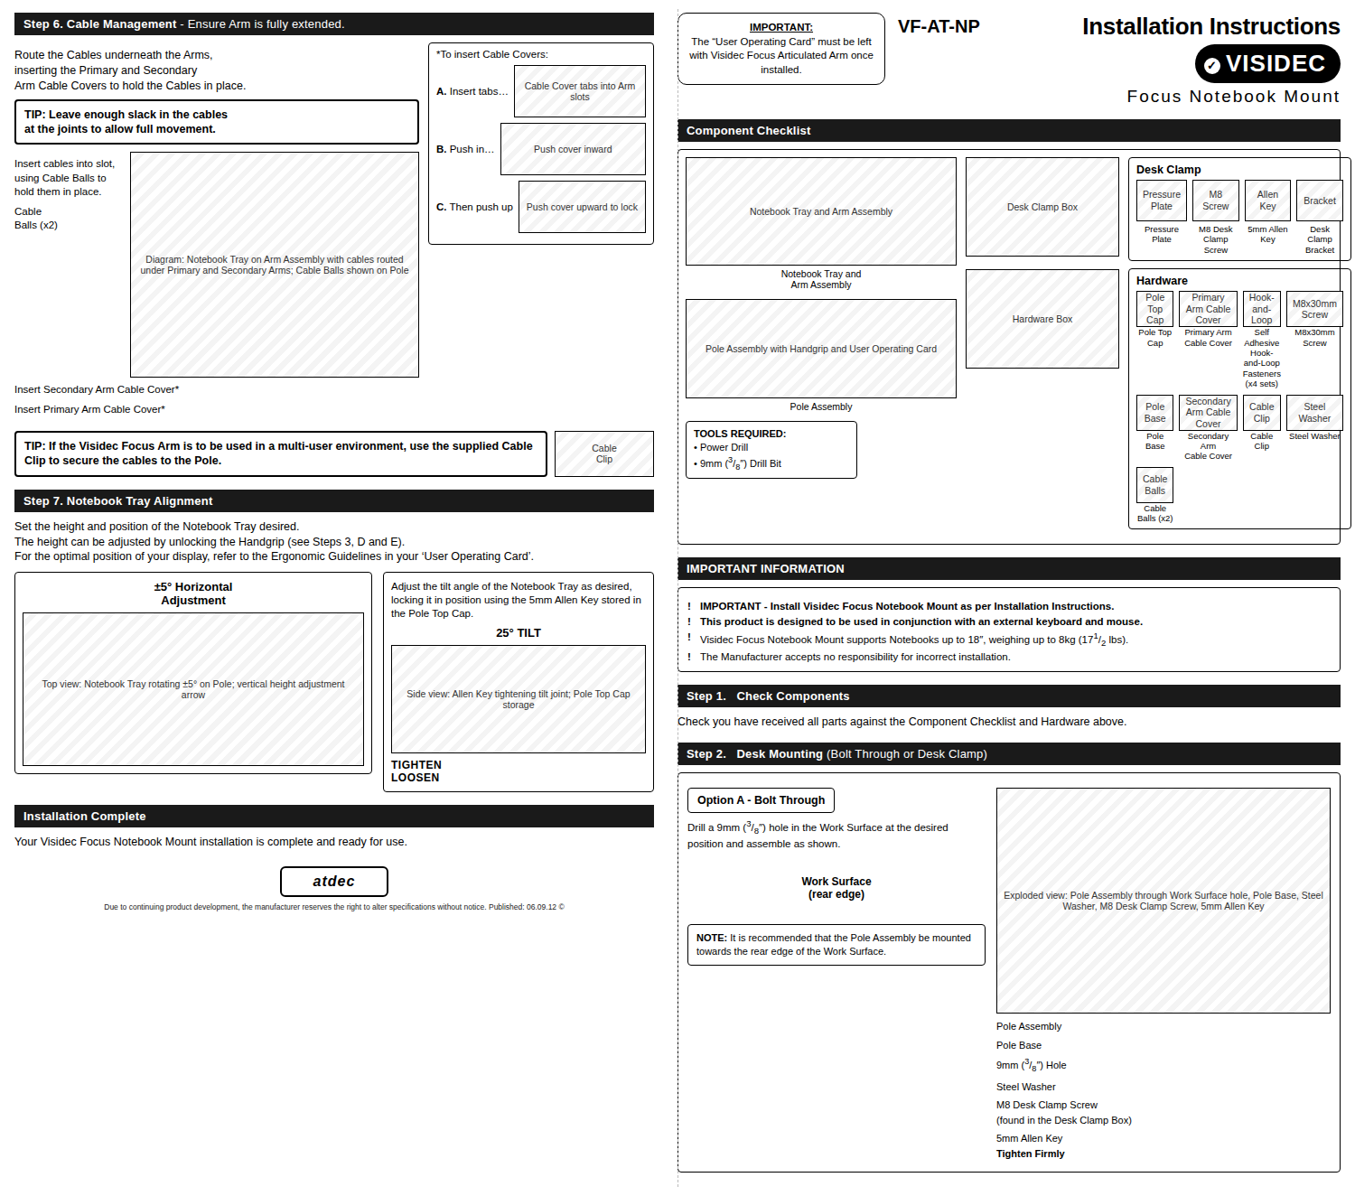Step 6. Cable Management - Ensure Arm is fully extended.
Route the Cables underneath the Arms,
inserting the Primary and Secondary
Arm Cable Covers to hold the Cables in place.
TIP: Leave enough slack in the cables
at the joints to allow full movement.
Insert cables into slot, using Cable Balls to hold them in place. Cable
Balls (x2)
Diagram: Notebook Tray on Arm Assembly with cables routed under Primary and Secondary Arms; Cable Balls shown on Pole
Insert Secondary Arm Cable Cover* Insert Primary Arm Cable Cover*
*To insert Cable Covers:
A. Insert tabs…
Cable Cover tabs into Arm slots
B. Push in…
Push cover inward
C. Then push up
Push cover upward to lock
TIP: If the Visidec Focus Arm is to be used in a multi-user environment, use the supplied Cable Clip to secure the cables to the Pole.
Cable
Clip
Step 7. Notebook Tray Alignment
Set the height and position of the Notebook Tray desired.
The height can be adjusted by unlocking the Handgrip (see Steps 3, D and E).
For the optimal position of your display, refer to the Ergonomic Guidelines in your ‘User Operating Card’.
±5° Horizontal
Adjustment
Top view: Notebook Tray rotating ±5° on Pole; vertical height adjustment arrow
Adjust the tilt angle of the Notebook Tray as desired, locking it in position using the 5mm Allen Key stored in the Pole Top Cap.
25° TILT
Side view: Allen Key tightening tilt joint; Pole Top Cap storage
TIGHTEN
LOOSEN
Installation Complete
Your Visidec Focus Notebook Mount installation is complete and ready for use.
atdec
Due to continuing product development, the manufacturer reserves the right to alter specifications without notice. Published: 06.09.12 ©
IMPORTANT:
The “User Operating Card” must be left with Visidec Focus Articulated Arm once installed.
VF-AT-NP
Installation Instructions
✓VISIDEC
Focus Notebook Mount
Component Checklist
Notebook Tray and Arm Assembly
Notebook Tray and
Arm Assembly
Pole Assembly with Handgrip and User Operating Card
Pole Assembly
TOOLS REQUIRED:
• Power Drill
• 9mm (3/8″) Drill Bit
Desk Clamp Box
Hardware Box
Desk Clamp
Pressure Plate
Pressure
Plate
M8 Screw
M8 Desk
Clamp Screw
Allen Key
5mm Allen
Key
Bracket
Desk Clamp
Bracket
Hardware
Pole Top Cap
Pole Top
Cap
Primary Arm Cable Cover
Primary Arm
Cable Cover
Hook-and-Loop
Self Adhesive
Hook-and-Loop
Fasteners (x4 sets)
M8x30mm Screw
M8x30mm
Screw
Pole Base
Pole Base
Secondary Arm Cable Cover
Secondary Arm
Cable Cover
Cable Clip
Cable Clip
Steel Washer
Steel Washer
Cable Balls
Cable Balls (x2)
IMPORTANT INFORMATION
IMPORTANT - Install Visidec Focus Notebook Mount as per Installation Instructions.
This product is designed to be used in conjunction with an external keyboard and mouse.
Visidec Focus Notebook Mount supports Notebooks up to 18″, weighing up to 8kg (171/2 lbs).
The Manufacturer accepts no responsibility for incorrect installation.
Step 1. Check Components
Check you have received all parts against the Component Checklist and Hardware above.
Step 2. Desk Mounting (Bolt Through or Desk Clamp)
Option A - Bolt Through
Drill a 9mm (3/8″) hole in the Work Surface at the desired position and assemble as shown.
Work Surface
(rear edge)
NOTE: It is recommended that the Pole Assembly be mounted towards the rear edge of the Work Surface.
Exploded view: Pole Assembly through Work Surface hole, Pole Base, Steel Washer, M8 Desk Clamp Screw, 5mm Allen Key
Pole Assembly
Pole Base
9mm (3/8″) Hole
Steel Washer
M8 Desk Clamp Screw
(found in the Desk Clamp Box)
5mm Allen Key
Tighten Firmly